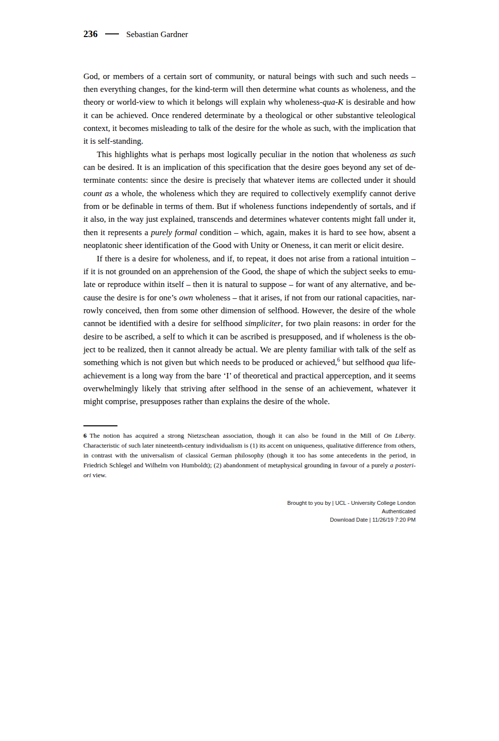236 Sebastian Gardner
God, or members of a certain sort of community, or natural beings with such and such needs – then everything changes, for the kind-term will then determine what counts as wholeness, and the theory or world-view to which it belongs will explain why wholeness-qua-K is desirable and how it can be achieved. Once rendered determinate by a theological or other substantive teleological context, it becomes misleading to talk of the desire for the whole as such, with the implication that it is self-standing.
This highlights what is perhaps most logically peculiar in the notion that wholeness as such can be desired. It is an implication of this specification that the desire goes beyond any set of determinate contents: since the desire is precisely that whatever items are collected under it should count as a whole, the wholeness which they are required to collectively exemplify cannot derive from or be definable in terms of them. But if wholeness functions independently of sortals, and if it also, in the way just explained, transcends and determines whatever contents might fall under it, then it represents a purely formal condition – which, again, makes it is hard to see how, absent a neoplatonic sheer identification of the Good with Unity or Oneness, it can merit or elicit desire.
If there is a desire for wholeness, and if, to repeat, it does not arise from a rational intuition – if it is not grounded on an apprehension of the Good, the shape of which the subject seeks to emulate or reproduce within itself – then it is natural to suppose – for want of any alternative, and because the desire is for one’s own wholeness – that it arises, if not from our rational capacities, narrowly conceived, then from some other dimension of selfhood. However, the desire of the whole cannot be identified with a desire for selfhood simpliciter, for two plain reasons: in order for the desire to be ascribed, a self to which it can be ascribed is presupposed, and if wholeness is the object to be realized, then it cannot already be actual. We are plenty familiar with talk of the self as something which is not given but which needs to be produced or achieved,6 but selfhood qua life-achievement is a long way from the bare ‘I’ of theoretical and practical apperception, and it seems overwhelmingly likely that striving after selfhood in the sense of an achievement, whatever it might comprise, presupposes rather than explains the desire of the whole.
6 The notion has acquired a strong Nietzschean association, though it can also be found in the Mill of On Liberty. Characteristic of such later nineteenth-century individualism is (1) its accent on uniqueness, qualitative difference from others, in contrast with the universalism of classical German philosophy (though it too has some antecedents in the period, in Friedrich Schlegel and Wilhelm von Humboldt); (2) abandonment of metaphysical grounding in favour of a purely a posteriori view.
Brought to you by | UCL - University College London
Authenticated
Download Date | 11/26/19 7:20 PM